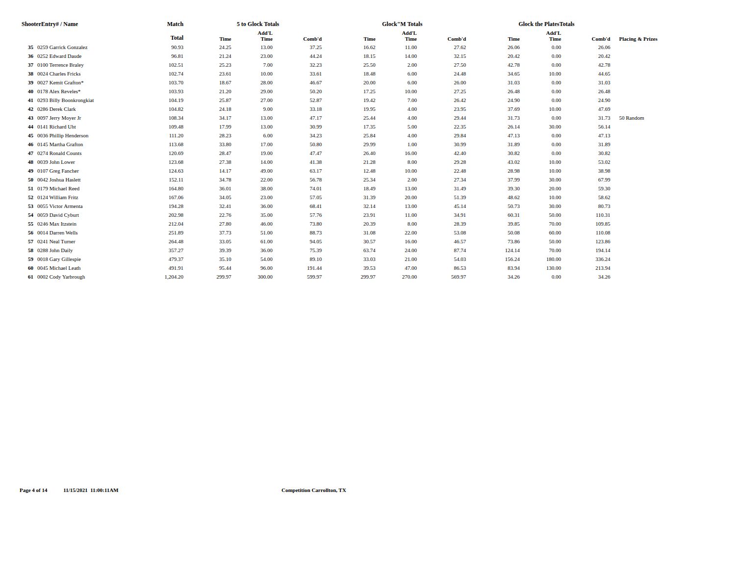| ShooterEntry# / Name | Match | 5 to Glock Totals | | Glock"M Totals | | Glock the PlatesTotals | |
| --- | --- | --- | --- | --- | --- | --- | --- |
| | | Total | Time | Add'L Time | Comb'd | | Time | Add'L Time | Comb'd | | Time | Add'L Time | Comb'd | Placing & Prizes |
| 35 | 0259 Garrick Gonzalez | 90.93 | 24.25 | 13.00 | 37.25 | | 16.62 | 11.00 | 27.62 | | 26.06 | 0.00 | 26.06 | |
| 36 | 0252 Edward Daude | 96.81 | 21.24 | 23.00 | 44.24 | | 18.15 | 14.00 | 32.15 | | 20.42 | 0.00 | 20.42 | |
| 37 | 0100 Terrence Braley | 102.51 | 25.23 | 7.00 | 32.23 | | 25.50 | 2.00 | 27.50 | | 42.78 | 0.00 | 42.78 | |
| 38 | 0024 Charles Fricks | 102.74 | 23.61 | 10.00 | 33.61 | | 18.48 | 6.00 | 24.48 | | 34.65 | 10.00 | 44.65 | |
| 39 | 0027 Kemit Grafton* | 103.70 | 18.67 | 28.00 | 46.67 | | 20.00 | 6.00 | 26.00 | | 31.03 | 0.00 | 31.03 | |
| 40 | 0178 Alex Reveles* | 103.93 | 21.20 | 29.00 | 50.20 | | 17.25 | 10.00 | 27.25 | | 26.48 | 0.00 | 26.48 | |
| 41 | 0293 Billy Boonkrongkiat | 104.19 | 25.87 | 27.00 | 52.87 | | 19.42 | 7.00 | 26.42 | | 24.90 | 0.00 | 24.90 | |
| 42 | 0286 Derek Clark | 104.82 | 24.18 | 9.00 | 33.18 | | 19.95 | 4.00 | 23.95 | | 37.69 | 10.00 | 47.69 | |
| 43 | 0097 Jerry Moyer Jr | 108.34 | 34.17 | 13.00 | 47.17 | | 25.44 | 4.00 | 29.44 | | 31.73 | 0.00 | 31.73 | 50 Random |
| 44 | 0141 Richard Uht | 109.48 | 17.99 | 13.00 | 30.99 | | 17.35 | 5.00 | 22.35 | | 26.14 | 30.00 | 56.14 | |
| 45 | 0036 Phillip Henderson | 111.20 | 28.23 | 6.00 | 34.23 | | 25.84 | 4.00 | 29.84 | | 47.13 | 0.00 | 47.13 | |
| 46 | 0145 Martha Grafton | 113.68 | 33.80 | 17.00 | 50.80 | | 29.99 | 1.00 | 30.99 | | 31.89 | 0.00 | 31.89 | |
| 47 | 0274 Ronald Counts | 120.69 | 28.47 | 19.00 | 47.47 | | 26.40 | 16.00 | 42.40 | | 30.82 | 0.00 | 30.82 | |
| 48 | 0039 John Lower | 123.68 | 27.38 | 14.00 | 41.38 | | 21.28 | 8.00 | 29.28 | | 43.02 | 10.00 | 53.02 | |
| 49 | 0107 Greg Fancher | 124.63 | 14.17 | 49.00 | 63.17 | | 12.48 | 10.00 | 22.48 | | 28.98 | 10.00 | 38.98 | |
| 50 | 0042 Joshua Haslett | 152.11 | 34.78 | 22.00 | 56.78 | | 25.34 | 2.00 | 27.34 | | 37.99 | 30.00 | 67.99 | |
| 51 | 0179 Michael Reed | 164.80 | 36.01 | 38.00 | 74.01 | | 18.49 | 13.00 | 31.49 | | 39.30 | 20.00 | 59.30 | |
| 52 | 0124 William Fritz | 167.06 | 34.05 | 23.00 | 57.05 | | 31.39 | 20.00 | 51.39 | | 48.62 | 10.00 | 58.62 | |
| 53 | 0055 Victor Armenta | 194.28 | 32.41 | 36.00 | 68.41 | | 32.14 | 13.00 | 45.14 | | 50.73 | 30.00 | 80.73 | |
| 54 | 0059 David Cyburt | 202.98 | 22.76 | 35.00 | 57.76 | | 23.91 | 11.00 | 34.91 | | 60.31 | 50.00 | 110.31 | |
| 55 | 0246 Max Itzstein | 212.04 | 27.80 | 46.00 | 73.80 | | 20.39 | 8.00 | 28.39 | | 39.85 | 70.00 | 109.85 | |
| 56 | 0014 Darren Wells | 251.89 | 37.73 | 51.00 | 88.73 | | 31.08 | 22.00 | 53.08 | | 50.08 | 60.00 | 110.08 | |
| 57 | 0241 Neal Turner | 264.48 | 33.05 | 61.00 | 94.05 | | 30.57 | 16.00 | 46.57 | | 73.86 | 50.00 | 123.86 | |
| 58 | 0288 John Daily | 357.27 | 39.39 | 36.00 | 75.39 | | 63.74 | 24.00 | 87.74 | | 124.14 | 70.00 | 194.14 | |
| 59 | 0018 Gary Gillespie | 479.37 | 35.10 | 54.00 | 89.10 | | 33.03 | 21.00 | 54.03 | | 156.24 | 180.00 | 336.24 | |
| 60 | 0045 Michael Leath | 491.91 | 95.44 | 96.00 | 191.44 | | 39.53 | 47.00 | 86.53 | | 83.94 | 130.00 | 213.94 | |
| 61 | 0002 Cody Yarbrough | 1,204.20 | 299.97 | 300.00 | 599.97 | | 299.97 | 270.00 | 569.97 | | 34.26 | 0.00 | 34.26 | |
Page 4 of 14 11/15/2021 11:00:11AM Competition Carrollton, TX